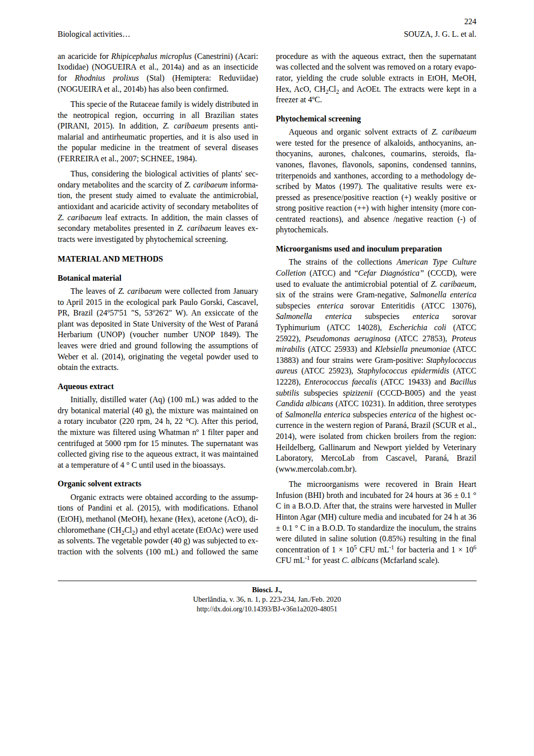224
Biological activities…
SOUZA, J. G. L. et al.
an acaricide for Rhipicephalus microplus (Canestrini) (Acari: Ixodidae) (NOGUEIRA et al., 2014a) and as an insecticide for Rhodnius prolixus (Stal) (Hemiptera: Reduviidae) (NOGUEIRA et al., 2014b) has also been confirmed.
This specie of the Rutaceae family is widely distributed in the neotropical region, occurring in all Brazilian states (PIRANI, 2015). In addition, Z. caribaeum presents antimalarial and antirheumatic properties, and it is also used in the popular medicine in the treatment of several diseases (FERREIRA et al., 2007; SCHNEE, 1984).
Thus, considering the biological activities of plants' secondary metabolites and the scarcity of Z. caribaeum information, the present study aimed to evaluate the antimicrobial, antioxidant and acaricide activity of secondary metabolites of Z. caribaeum leaf extracts. In addition, the main classes of secondary metabolites presented in Z. caribaeum leaves extracts were investigated by phytochemical screening.
MATERIAL AND METHODS
Botanical material
The leaves of Z. caribaeum were collected from January to April 2015 in the ecological park Paulo Gorski, Cascavel, PR, Brazil (24º57'51 "S, 53º26'2" W). An exsiccate of the plant was deposited in State University of the West of Paraná Herbarium (UNOP) (voucher number UNOP 1849). The leaves were dried and ground following the assumptions of Weber et al. (2014), originating the vegetal powder used to obtain the extracts.
Aqueous extract
Initially, distilled water (Aq) (100 mL) was added to the dry botanical material (40 g), the mixture was maintained on a rotary incubator (220 rpm, 24 h, 22 °C). After this period, the mixture was filtered using Whatman nº 1 filter paper and centrifuged at 5000 rpm for 15 minutes. The supernatant was collected giving rise to the aqueous extract, it was maintained at a temperature of 4 ° C until used in the bioassays.
Organic solvent extracts
Organic extracts were obtained according to the assumptions of Pandini et al. (2015), with modifications. Ethanol (EtOH), methanol (MeOH), hexane (Hex), acetone (AcO), dichloromethane (CH2Cl2) and ethyl acetate (EtOAc) were used as solvents. The vegetable powder (40 g) was subjected to extraction with the solvents (100 mL) and followed the same procedure as with the aqueous extract, then the supernatant was collected and the solvent was removed on a rotary evaporator, yielding the crude soluble extracts in EtOH, MeOH, Hex, AcO, CH2Cl2 and AcOEt. The extracts were kept in a freezer at 4ºC.
Phytochemical screening
Aqueous and organic solvent extracts of Z. caribaeum were tested for the presence of alkaloids, anthocyanins, anthocyanins, aurones, chalcones, coumarins, steroids, flavanones, flavones, flavonols, saponins, condensed tannins, triterpenoids and xanthones, according to a methodology described by Matos (1997). The qualitative results were expressed as presence/positive reaction (+) weakly positive or strong positive reaction (++) with higher intensity (more concentrated reactions), and absence /negative reaction (-) of phytochemicals.
Microorganisms used and inoculum preparation
The strains of the collections American Type Culture Colletion (ATCC) and “Cefar Diagnóstica” (CCCD), were used to evaluate the antimicrobial potential of Z. caribaeum, six of the strains were Gram-negative, Salmonella enterica subspecies enterica sorovar Enteritidis (ATCC 13076), Salmonella enterica subspecies enterica sorovar Typhimurium (ATCC 14028), Escherichia coli (ATCC 25922), Pseudomonas aeruginosa (ATCC 27853), Proteus mirabilis (ATCC 25933) and Klebsiella pneumoniae (ATCC 13883) and four strains were Gram-positive: Staphylococcus aureus (ATCC 25923), Staphylococcus epidermidis (ATCC 12228), Enterococcus faecalis (ATCC 19433) and Bacillus subtilis subspecies spizizenii (CCCD-B005) and the yeast Candida albicans (ATCC 10231). In addition, three serotypes of Salmonella enterica subspecies enterica of the highest occurrence in the western region of Paraná, Brazil (SCUR et al., 2014), were isolated from chicken broilers from the region: Heildelberg, Gallinarum and Newport yielded by Veterinary Laboratory, MercoLab from Cascavel, Paraná, Brazil (www.mercolab.com.br).
The microorganisms were recovered in Brain Heart Infusion (BHI) broth and incubated for 24 hours at 36 ± 0.1 ° C in a B.O.D. After that, the strains were harvested in Muller Hinton Agar (MH) culture media and incubated for 24 h at 36 ± 0.1 ° C in a B.O.D. To standardize the inoculum, the strains were diluted in saline solution (0.85%) resulting in the final concentration of 1 × 105 CFU mL-1 for bacteria and 1 × 106 CFU mL-1 for yeast C. albicans (Mcfarland scale).
Biosci. J.,
Uberlândia, v. 36, n. 1, p. 223-234, Jan./Feb. 2020
http://dx.doi.org/10.14393/BJ-v36n1a2020-48051